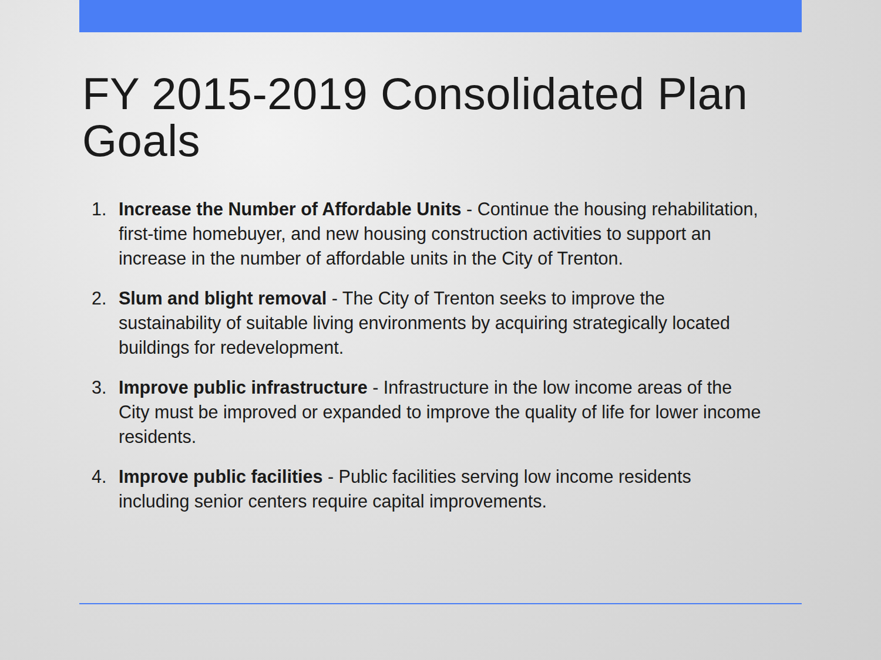FY 2015-2019 Consolidated Plan Goals
Increase the Number of Affordable Units - Continue the housing rehabilitation, first-time homebuyer, and new housing construction activities to support an increase in the number of affordable units in the City of Trenton.
Slum and blight removal - The City of Trenton seeks to improve the sustainability of suitable living environments by acquiring strategically located buildings for redevelopment.
Improve public infrastructure - Infrastructure in the low income areas of the City must be improved or expanded to improve the quality of life for lower income residents.
Improve public facilities - Public facilities serving low income residents including senior centers require capital improvements.